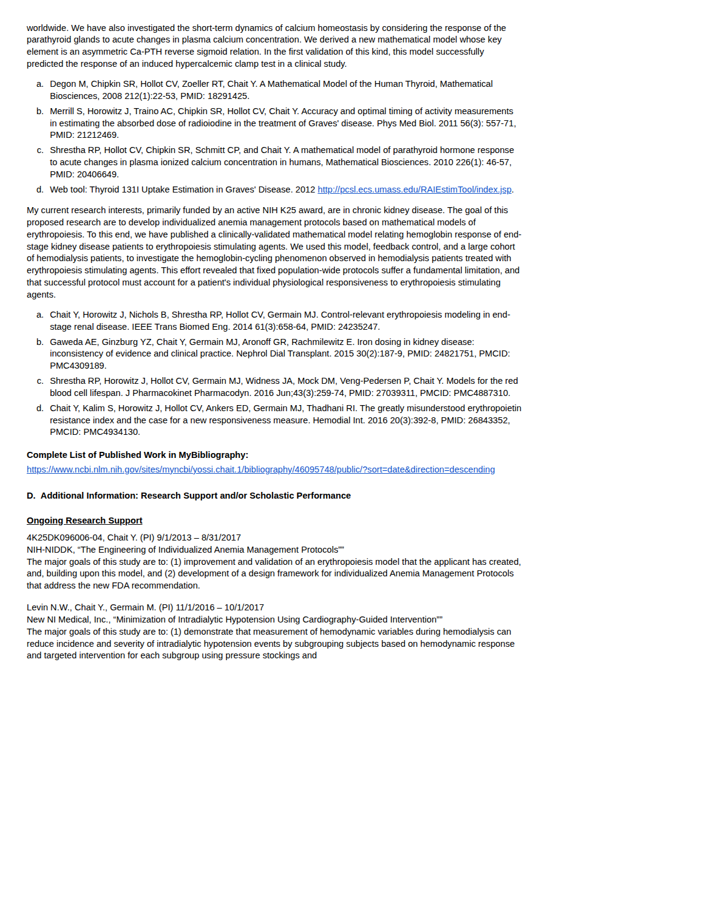worldwide. We have also investigated the short-term dynamics of calcium homeostasis by considering the response of the parathyroid glands to acute changes in plasma calcium concentration. We derived a new mathematical model whose key element is an asymmetric Ca-PTH reverse sigmoid relation. In the first validation of this kind, this model successfully predicted the response of an induced hypercalcemic clamp test in a clinical study.
Degon M, Chipkin SR, Hollot CV, Zoeller RT, Chait Y. A Mathematical Model of the Human Thyroid, Mathematical Biosciences, 2008 212(1):22-53, PMID: 18291425.
Merrill S, Horowitz J, Traino AC, Chipkin SR, Hollot CV, Chait Y. Accuracy and optimal timing of activity measurements in estimating the absorbed dose of radioiodine in the treatment of Graves' disease. Phys Med Biol. 2011 56(3): 557-71, PMID: 21212469.
Shrestha RP, Hollot CV, Chipkin SR, Schmitt CP, and Chait Y. A mathematical model of parathyroid hormone response to acute changes in plasma ionized calcium concentration in humans, Mathematical Biosciences. 2010 226(1): 46-57, PMID: 20406649.
Web tool: Thyroid 131I Uptake Estimation in Graves' Disease. 2012 http://pcsl.ecs.umass.edu/RAIEstimTool/index.jsp.
My current research interests, primarily funded by an active NIH K25 award, are in chronic kidney disease. The goal of this proposed research are to develop individualized anemia management protocols based on mathematical models of erythropoiesis. To this end, we have published a clinically-validated mathematical model relating hemoglobin response of end-stage kidney disease patients to erythropoiesis stimulating agents. We used this model, feedback control, and a large cohort of hemodialysis patients, to investigate the hemoglobin-cycling phenomenon observed in hemodialysis patients treated with erythropoiesis stimulating agents. This effort revealed that fixed population-wide protocols suffer a fundamental limitation, and that successful protocol must account for a patient's individual physiological responsiveness to erythropoiesis stimulating agents.
Chait Y, Horowitz J, Nichols B, Shrestha RP, Hollot CV, Germain MJ. Control-relevant erythropoiesis modeling in end-stage renal disease. IEEE Trans Biomed Eng. 2014 61(3):658-64, PMID: 24235247.
Gaweda AE, Ginzburg YZ, Chait Y, Germain MJ, Aronoff GR, Rachmilewitz E. Iron dosing in kidney disease: inconsistency of evidence and clinical practice. Nephrol Dial Transplant. 2015 30(2):187-9, PMID: 24821751, PMCID: PMC4309189.
Shrestha RP, Horowitz J, Hollot CV, Germain MJ, Widness JA, Mock DM, Veng-Pedersen P, Chait Y. Models for the red blood cell lifespan. J Pharmacokinet Pharmacodyn. 2016 Jun;43(3):259-74, PMID: 27039311, PMCID: PMC4887310.
Chait Y, Kalim S, Horowitz J, Hollot CV, Ankers ED, Germain MJ, Thadhani RI. The greatly misunderstood erythropoietin resistance index and the case for a new responsiveness measure. Hemodial Int. 2016 20(3):392-8, PMID: 26843352, PMCID: PMC4934130.
Complete List of Published Work in MyBibliography:
https://www.ncbi.nlm.nih.gov/sites/myncbi/yossi.chait.1/bibliography/46095748/public/?sort=date&direction=descending
D. Additional Information: Research Support and/or Scholastic Performance
Ongoing Research Support
4K25DK096006-04, Chait Y. (PI) 9/1/2013 – 8/31/2017
NIH-NIDDK, “The Engineering of Individualized Anemia Management Protocols””
The major goals of this study are to: (1) improvement and validation of an erythropoiesis model that the applicant has created, and, building upon this model, and (2) development of a design framework for individualized Anemia Management Protocols that address the new FDA recommendation.
Levin N.W., Chait Y., Germain M. (PI) 11/1/2016 – 10/1/2017
New NI Medical, Inc., “Minimization of Intradialytic Hypotension Using Cardiography-Guided Intervention””
The major goals of this study are to: (1) demonstrate that measurement of hemodynamic variables during hemodialysis can reduce incidence and severity of intradialytic hypotension events by subgrouping subjects based on hemodynamic response and targeted intervention for each subgroup using pressure stockings and